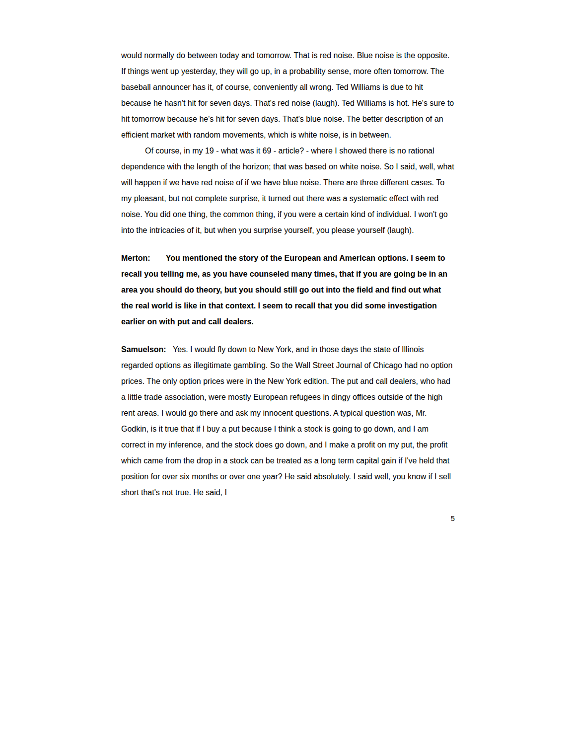would normally do between today and tomorrow. That is red noise. Blue noise is the opposite. If things went up yesterday, they will go up, in a probability sense, more often tomorrow. The baseball announcer has it, of course, conveniently all wrong. Ted Williams is due to hit because he hasn't hit for seven days. That's red noise (laugh). Ted Williams is hot. He's sure to hit tomorrow because he's hit for seven days. That's blue noise. The better description of an efficient market with random movements, which is white noise, is in between.
Of course, in my 19 - what was it 69 - article? - where I showed there is no rational dependence with the length of the horizon; that was based on white noise. So I said, well, what will happen if we have red noise of if we have blue noise. There are three different cases. To my pleasant, but not complete surprise, it turned out there was a systematic effect with red noise. You did one thing, the common thing, if you were a certain kind of individual. I won't go into the intricacies of it, but when you surprise yourself, you please yourself (laugh).
Merton: You mentioned the story of the European and American options. I seem to recall you telling me, as you have counseled many times, that if you are going be in an area you should do theory, but you should still go out into the field and find out what the real world is like in that context. I seem to recall that you did some investigation earlier on with put and call dealers.
Samuelson: Yes. I would fly down to New York, and in those days the state of Illinois regarded options as illegitimate gambling. So the Wall Street Journal of Chicago had no option prices. The only option prices were in the New York edition. The put and call dealers, who had a little trade association, were mostly European refugees in dingy offices outside of the high rent areas. I would go there and ask my innocent questions. A typical question was, Mr. Godkin, is it true that if I buy a put because I think a stock is going to go down, and I am correct in my inference, and the stock does go down, and I make a profit on my put, the profit which came from the drop in a stock can be treated as a long term capital gain if I've held that position for over six months or over one year? He said absolutely. I said well, you know if I sell short that's not true. He said, I
5